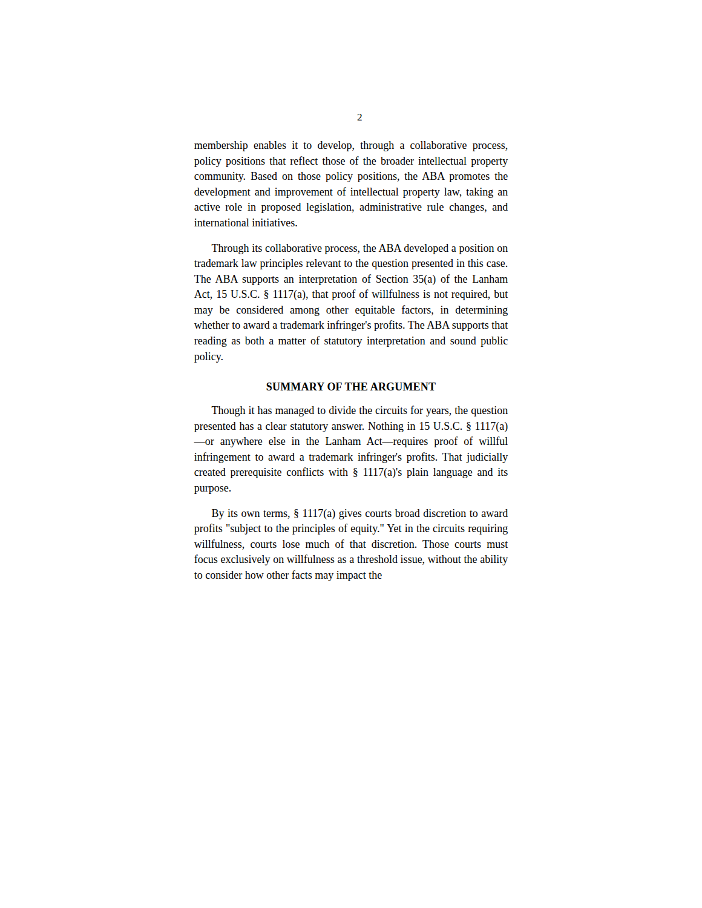2
membership enables it to develop, through a collaborative process, policy positions that reflect those of the broader intellectual property community. Based on those policy positions, the ABA promotes the development and improvement of intellectual property law, taking an active role in proposed legislation, administrative rule changes, and international initiatives.
Through its collaborative process, the ABA developed a position on trademark law principles relevant to the question presented in this case. The ABA supports an interpretation of Section 35(a) of the Lanham Act, 15 U.S.C. § 1117(a), that proof of willfulness is not required, but may be considered among other equitable factors, in determining whether to award a trademark infringer's profits. The ABA supports that reading as both a matter of statutory interpretation and sound public policy.
SUMMARY OF THE ARGUMENT
Though it has managed to divide the circuits for years, the question presented has a clear statutory answer. Nothing in 15 U.S.C. § 1117(a)—or anywhere else in the Lanham Act—requires proof of willful infringement to award a trademark infringer's profits. That judicially created prerequisite conflicts with § 1117(a)'s plain language and its purpose.
By its own terms, § 1117(a) gives courts broad discretion to award profits "subject to the principles of equity." Yet in the circuits requiring willfulness, courts lose much of that discretion. Those courts must focus exclusively on willfulness as a threshold issue, without the ability to consider how other facts may impact the